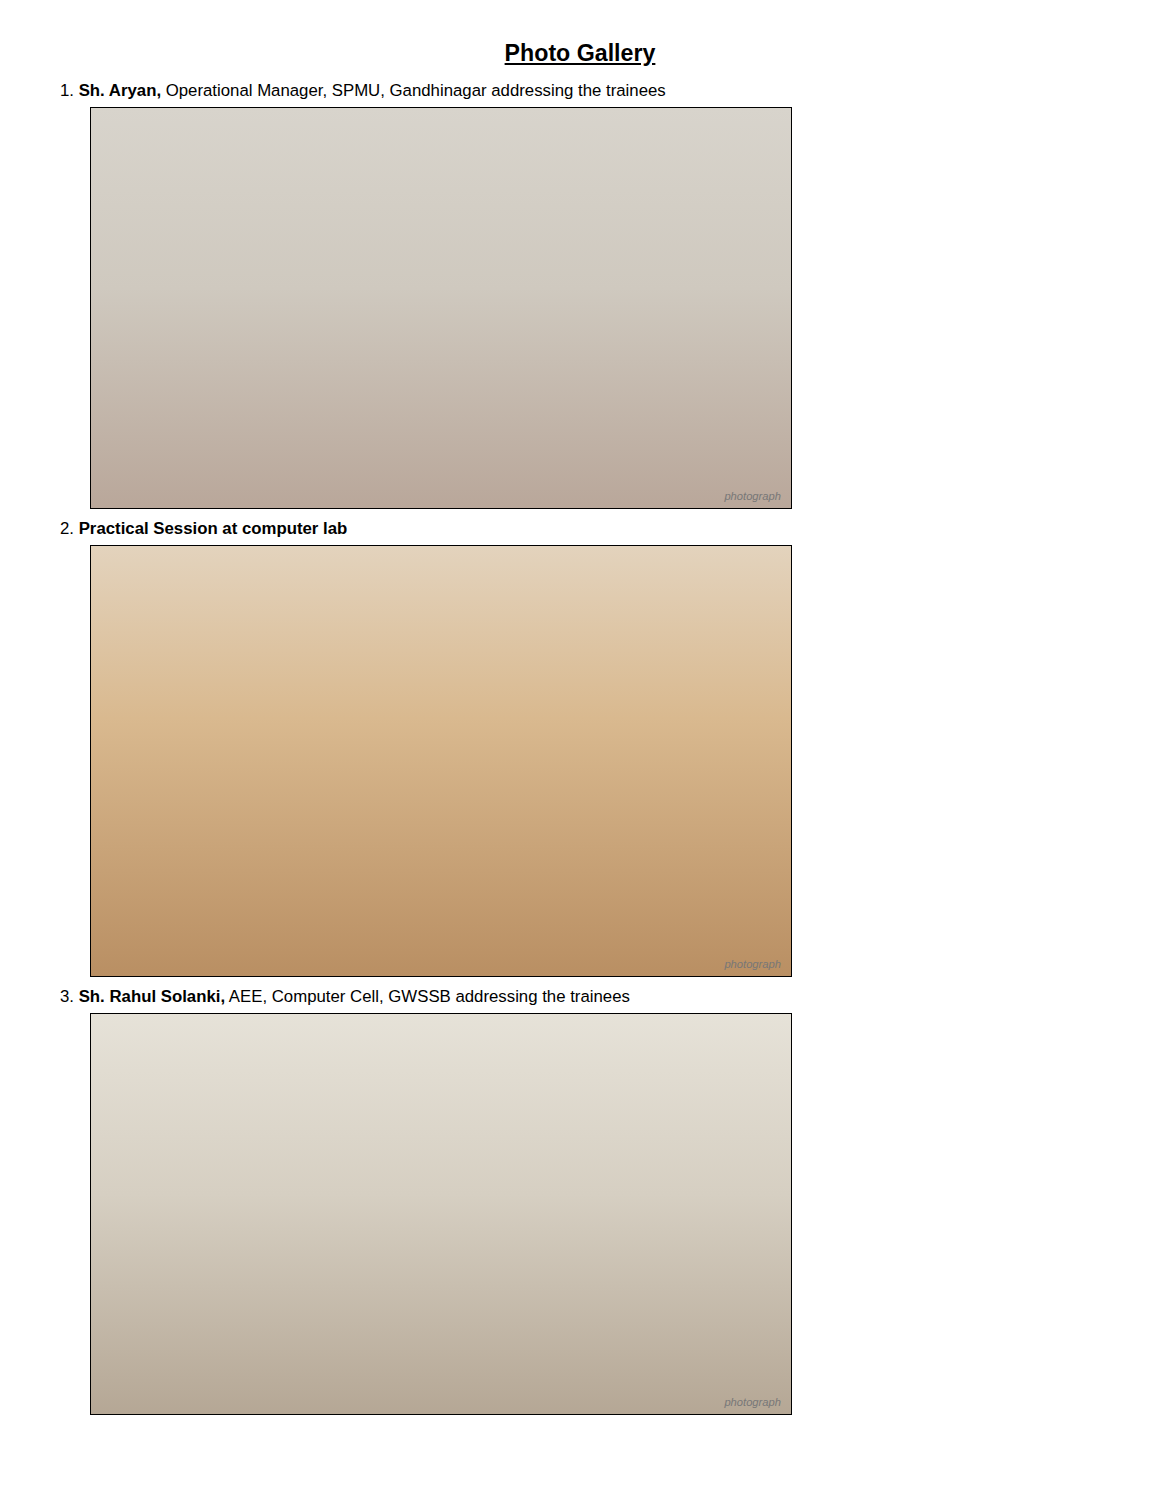Photo Gallery
Sh. Aryan, Operational Manager, SPMU, Gandhinagar addressing the trainees
photograph
Practical Session at computer lab
photograph
Sh. Rahul Solanki, AEE, Computer Cell, GWSSB addressing the trainees
photograph